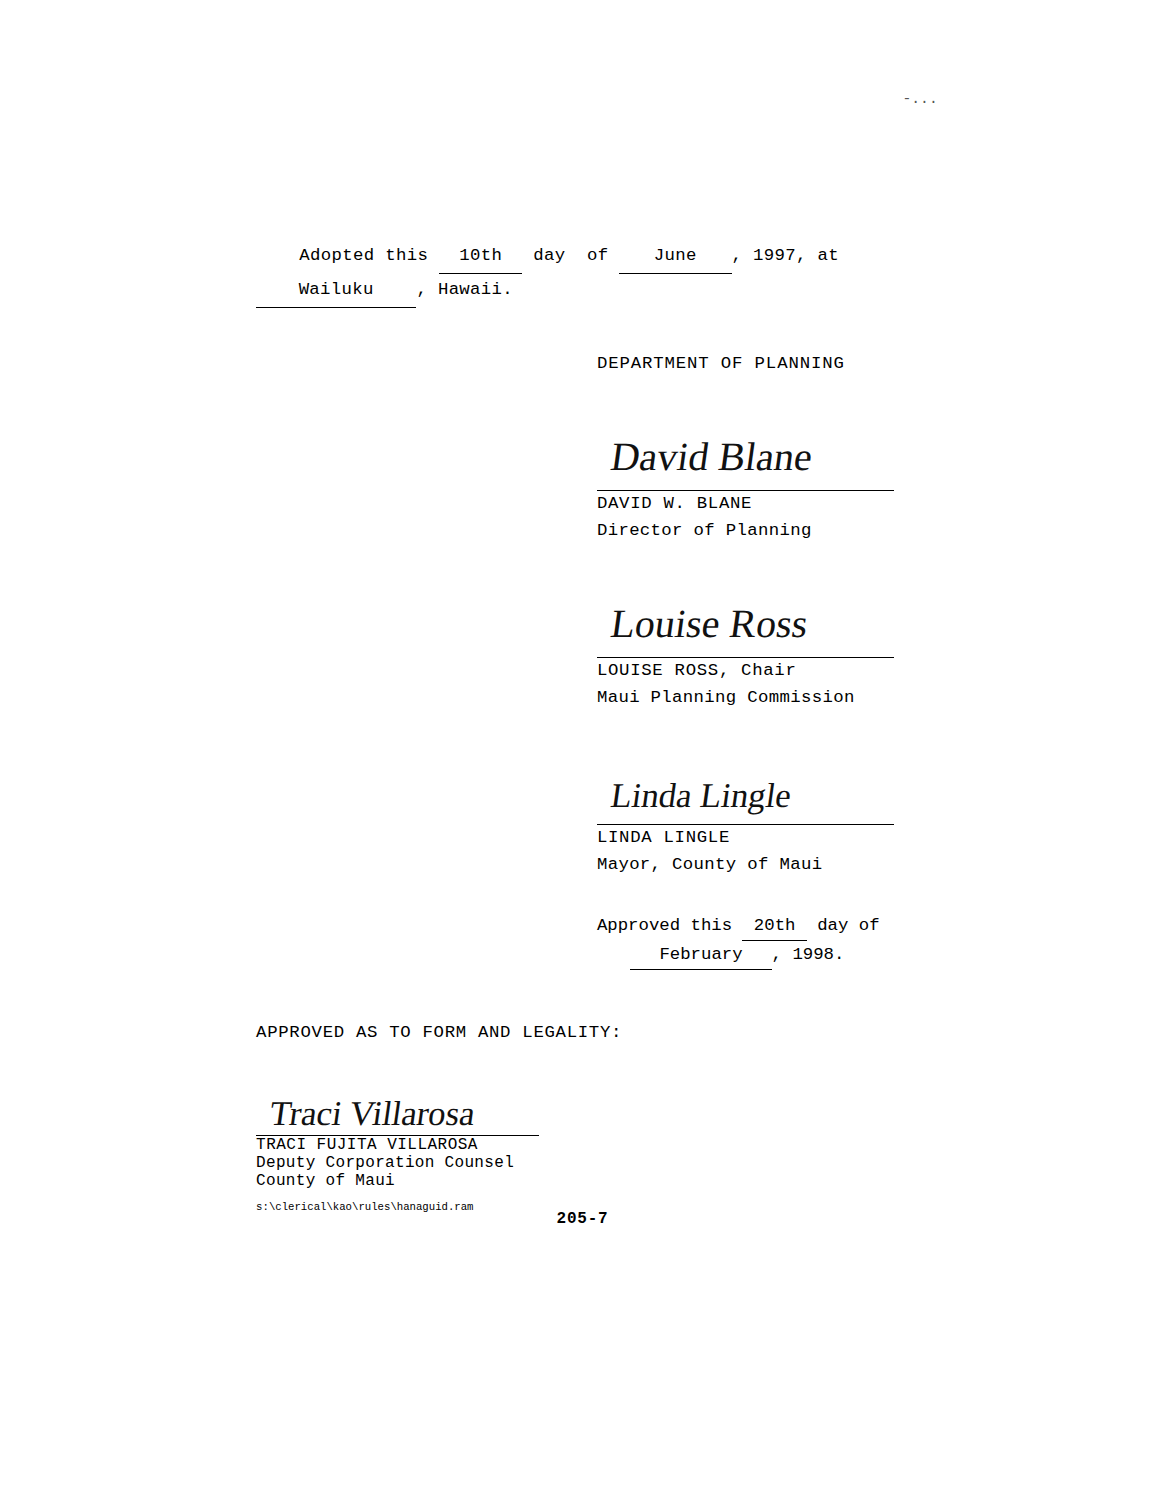-...
Adopted this 10th day of June, 1997, at
Wailuku, Hawaii.
DEPARTMENT OF PLANNING
David Blane
DAVID W. BLANE
Director of Planning
Louise Ross
LOUISE ROSS, Chair
Maui Planning Commission
Linda Lingle
LINDA LINGLE
Mayor, County of Maui
Approved this 20th day of
February, 1998.
APPROVED AS TO FORM AND LEGALITY:
Traci Villarosa
TRACI FUJITA VILLAROSA
Deputy Corporation Counsel
County of Maui
s:\clerical\kao\rules\hanaguid.ram
205-7